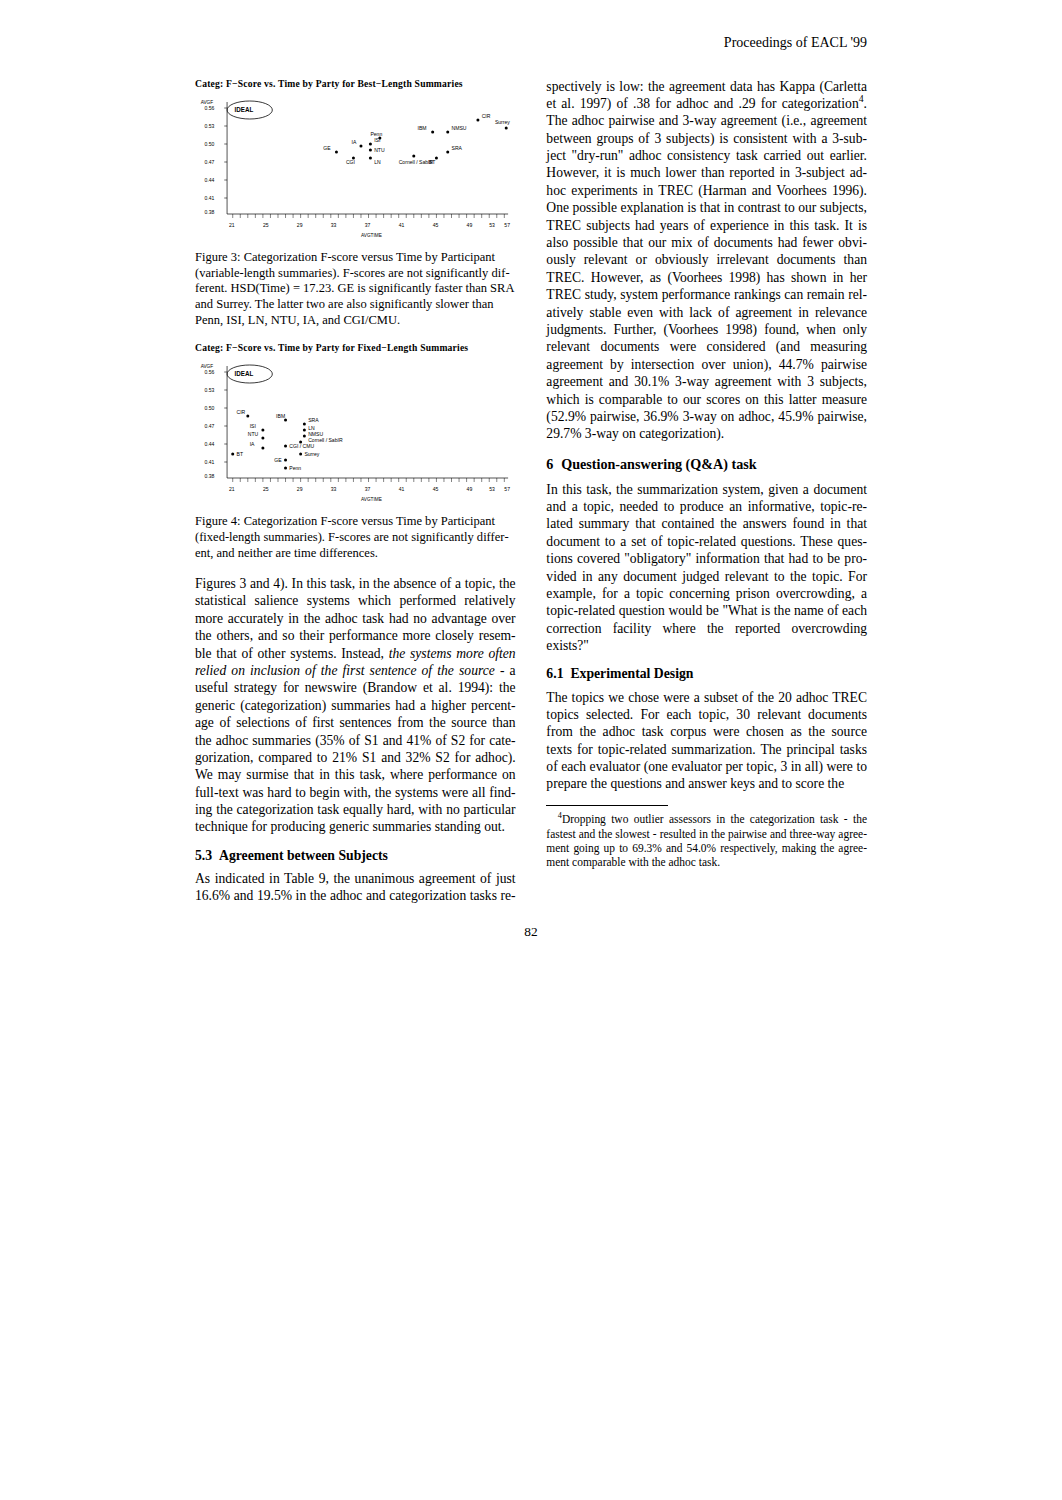Proceedings of EACL '99
Categ: F−Score vs. Time by Party for Best−Length Summaries
AVGF 0.56 0.53 0.50 0.47 0.44 0.41 0.38 21 25 29 33 37 41 45 49 53 57 AVGTIME IDEAL CIR Surrey IBM NMSU Penn ISI IA NTU GE CGI LN Cornell / SabIR SRA BT
Figure 3: Categorization F-score versus Time by Participant (variable-length summaries). F-scores are not significantly different. HSD(Time) = 17.23. GE is significantly faster than SRA and Surrey. The latter two are also significantly slower than Penn, ISI, LN, NTU, IA, and CGI/CMU.
Categ: F−Score vs. Time by Party for Fixed−Length Summaries
AVGF 0.56 0.53 0.50 0.47 0.44 0.41 0.38 21 25 29 33 37 41 45 49 53 57 AVGTIME IDEAL CIR IBM SRA ISI LN NMSU NTU Cornell / SabIR CGI / CMU IA BT Surrey GE Penn
Figure 4: Categorization F-score versus Time by Participant (fixed-length summaries). F-scores are not significantly different, and neither are time differences.
Figures 3 and 4). In this task, in the absence of a topic, the statistical salience systems which performed relatively more accurately in the adhoc task had no advantage over the others, and so their performance more closely resemble that of other systems. Instead, the systems more often relied on inclusion of the first sentence of the source - a useful strategy for newswire (Brandow et al. 1994): the generic (categorization) summaries had a higher percentage of selections of first sentences from the source than the adhoc summaries (35% of S1 and 41% of S2 for categorization, compared to 21% S1 and 32% S2 for adhoc). We may surmise that in this task, where performance on full-text was hard to begin with, the systems were all finding the categorization task equally hard, with no particular technique for producing generic summaries standing out.
5.3 Agreement between Subjects
As indicated in Table 9, the unanimous agreement of just 16.6% and 19.5% in the adhoc and categorization tasks respectively is low: the agreement data has Kappa (Carletta et al. 1997) of .38 for adhoc and .29 for categorization4. The adhoc pairwise and 3-way agreement (i.e., agreement between groups of 3 subjects) is consistent with a 3-subject "dry-run" adhoc consistency task carried out earlier. However, it is much lower than reported in 3-subject adhoc experiments in TREC (Harman and Voorhees 1996). One possible explanation is that in contrast to our subjects, TREC subjects had years of experience in this task. It is also possible that our mix of documents had fewer obviously relevant or obviously irrelevant documents than TREC. However, as (Voorhees 1998) has shown in her TREC study, system performance rankings can remain relatively stable even with lack of agreement in relevance judgments. Further, (Voorhees 1998) found, when only relevant documents were considered (and measuring agreement by intersection over union), 44.7% pairwise agreement and 30.1% 3-way agreement with 3 subjects, which is comparable to our scores on this latter measure (52.9% pairwise, 36.9% 3-way on adhoc, 45.9% pairwise, 29.7% 3-way on categorization).
6 Question-answering (Q&A) task
In this task, the summarization system, given a document and a topic, needed to produce an informative, topic-related summary that contained the answers found in that document to a set of topic-related questions. These questions covered "obligatory" information that had to be provided in any document judged relevant to the topic. For example, for a topic concerning prison overcrowding, a topic-related question would be "What is the name of each correction facility where the reported overcrowding exists?"
6.1 Experimental Design
The topics we chose were a subset of the 20 adhoc TREC topics selected. For each topic, 30 relevant documents from the adhoc task corpus were chosen as the source texts for topic-related summarization. The principal tasks of each evaluator (one evaluator per topic, 3 in all) were to prepare the questions and answer keys and to score the
4Dropping two outlier assessors in the categorization task - the fastest and the slowest - resulted in the pairwise and three-way agreement going up to 69.3% and 54.0% respectively, making the agreement comparable with the adhoc task.
82